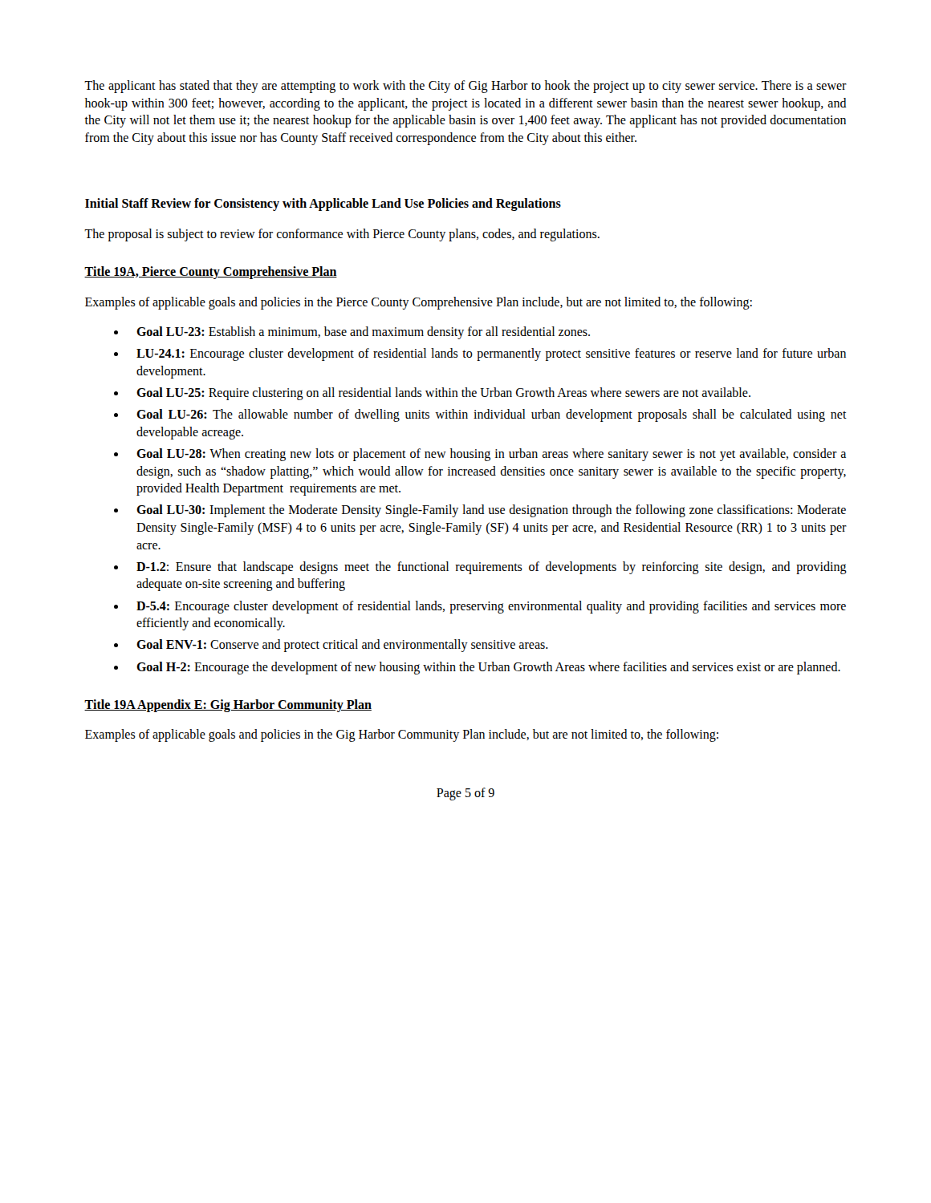The applicant has stated that they are attempting to work with the City of Gig Harbor to hook the project up to city sewer service. There is a sewer hook-up within 300 feet; however, according to the applicant, the project is located in a different sewer basin than the nearest sewer hookup, and the City will not let them use it; the nearest hookup for the applicable basin is over 1,400 feet away. The applicant has not provided documentation from the City about this issue nor has County Staff received correspondence from the City about this either.
Initial Staff Review for Consistency with Applicable Land Use Policies and Regulations
The proposal is subject to review for conformance with Pierce County plans, codes, and regulations.
Title 19A, Pierce County Comprehensive Plan
Examples of applicable goals and policies in the Pierce County Comprehensive Plan include, but are not limited to, the following:
Goal LU-23: Establish a minimum, base and maximum density for all residential zones.
LU-24.1: Encourage cluster development of residential lands to permanently protect sensitive features or reserve land for future urban development.
Goal LU-25: Require clustering on all residential lands within the Urban Growth Areas where sewers are not available.
Goal LU-26: The allowable number of dwelling units within individual urban development proposals shall be calculated using net developable acreage.
Goal LU-28: When creating new lots or placement of new housing in urban areas where sanitary sewer is not yet available, consider a design, such as “shadow platting,” which would allow for increased densities once sanitary sewer is available to the specific property, provided Health Department requirements are met.
Goal LU-30: Implement the Moderate Density Single-Family land use designation through the following zone classifications: Moderate Density Single-Family (MSF) 4 to 6 units per acre, Single-Family (SF) 4 units per acre, and Residential Resource (RR) 1 to 3 units per acre.
D-1.2: Ensure that landscape designs meet the functional requirements of developments by reinforcing site design, and providing adequate on-site screening and buffering
D-5.4: Encourage cluster development of residential lands, preserving environmental quality and providing facilities and services more efficiently and economically.
Goal ENV-1: Conserve and protect critical and environmentally sensitive areas.
Goal H-2: Encourage the development of new housing within the Urban Growth Areas where facilities and services exist or are planned.
Title 19A Appendix E: Gig Harbor Community Plan
Examples of applicable goals and policies in the Gig Harbor Community Plan include, but are not limited to, the following:
Page 5 of 9